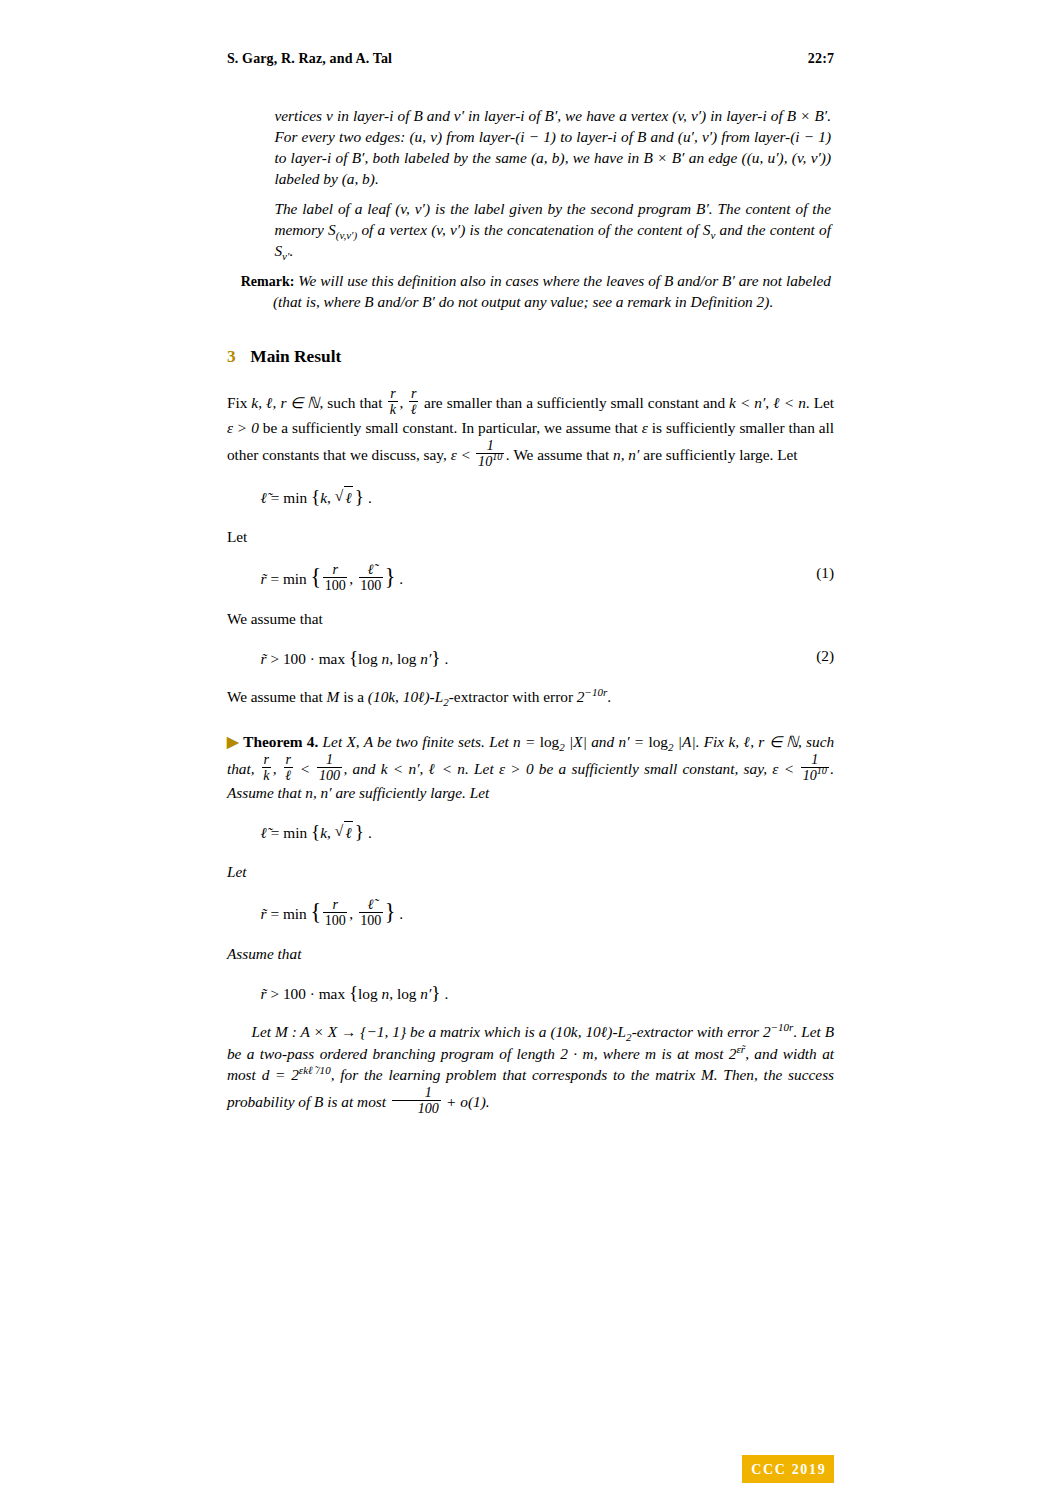S. Garg, R. Raz, and A. Tal 22:7
vertices v in layer-i of B and v′ in layer-i of B′, we have a vertex (v, v′) in layer-i of B × B′. For every two edges: (u, v) from layer-(i − 1) to layer-i of B and (u′, v′) from layer-(i − 1) to layer-i of B′, both labeled by the same (a, b), we have in B × B′ an edge ((u, u′), (v, v′)) labeled by (a, b).
The label of a leaf (v, v′) is the label given by the second program B′. The content of the memory S(v,v′) of a vertex (v, v′) is the concatenation of the content of Sv and the content of Sv′.
Remark: We will use this definition also in cases where the leaves of B and/or B′ are not labeled (that is, where B and/or B′ do not output any value; see a remark in Definition 2).
3 Main Result
Fix k, ℓ, r ∈ ℕ, such that rk, rℓ are smaller than a sufficiently small constant and k < n′, ℓ < n. Let ε > 0 be a sufficiently small constant. In particular, we assume that ε is sufficiently smaller than all other constants that we discuss, say, ε < 11010. We assume that n, n′ are sufficiently large. Let
ℓ̃ = min {k, ℓ} .
Let
r̃ = min {r 100, ℓ̃100} . (1)
We assume that
r̃ > 100 · max {log n, log n′} . (2)
We assume that M is a (10k, 10ℓ)-L2-extractor with error 2−10r.
▶Theorem 4. Let X, A be two finite sets. Let n = log2 |X| and n′ = log2 |A|. Fix k, ℓ, r ∈ ℕ, such that, rk, rℓ < 1100, and k < n′, ℓ < n. Let ε > 0 be a sufficiently small constant, say, ε < 11010. Assume that n, n′ are sufficiently large. Let
ℓ̃ = min {k, ℓ} .
Let
r̃ = min {r 100, ℓ̃100} .
Assume that
r̃ > 100 · max {log n, log n′} .
Let M : A × X → {−1, 1} be a matrix which is a (10k, 10ℓ)-L2-extractor with error 2−10r. Let B be a two-pass ordered branching program of length 2 · m, where m is at most 2εr̃, and width at most d = 2εkℓ̃/10, for the learning problem that corresponds to the matrix M. Then, the success probability of B is at most 1100 + o(1).
CCC 2019